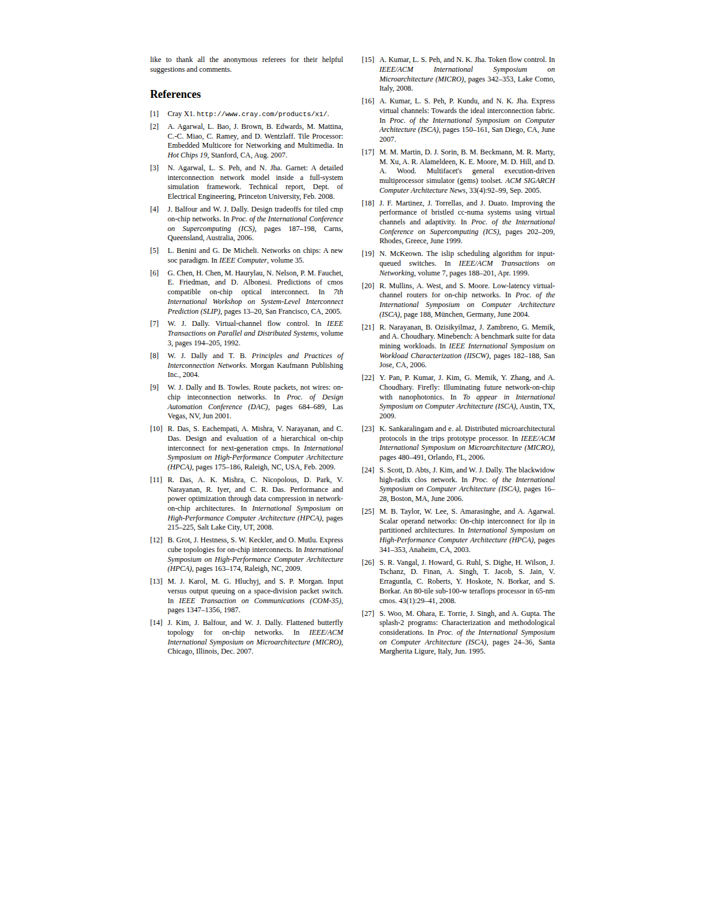like to thank all the anonymous referees for their helpful suggestions and comments.
References
Cray X1. http://www.cray.com/products/x1/.
A. Agarwal, L. Bao, J. Brown, B. Edwards, M. Mattina, C.-C. Miao, C. Ramey, and D. Wentzlaff. Tile Processor: Embedded Multicore for Networking and Multimedia. In Hot Chips 19, Stanford, CA, Aug. 2007.
N. Agarwal, L. S. Peh, and N. Jha. Garnet: A detailed interconnection network model inside a full-system simulation framework. Technical report, Dept. of Electrical Engineering, Princeton University, Feb. 2008.
J. Balfour and W. J. Dally. Design tradeoffs for tiled cmp on-chip networks. In Proc. of the International Conference on Supercomputing (ICS), pages 187–198, Carns, Queensland, Australia, 2006.
L. Benini and G. De Micheli. Networks on chips: A new soc paradigm. In IEEE Computer, volume 35.
G. Chen, H. Chen, M. Haurylau, N. Nelson, P. M. Fauchet, E. Friedman, and D. Albonesi. Predictions of cmos compatible on-chip optical interconnect. In 7th International Workshop on System-Level Interconnect Prediction (SLIP), pages 13–20, San Francisco, CA, 2005.
W. J. Dally. Virtual-channel flow control. In IEEE Transactions on Parallel and Distributed Systems, volume 3, pages 194–205, 1992.
W. J. Dally and T. B. Principles and Practices of Interconnection Networks. Morgan Kaufmann Publishing Inc., 2004.
W. J. Dally and B. Towles. Route packets, not wires: on-chip inteconnection networks. In Proc. of Design Automation Conference (DAC), pages 684–689, Las Vegas, NV, Jun 2001.
R. Das, S. Eachempati, A. Mishra, V. Narayanan, and C. Das. Design and evaluation of a hierarchical on-chip interconnect for next-generation cmps. In International Symposium on High-Performance Computer Architecture (HPCA), pages 175–186, Raleigh, NC, USA, Feb. 2009.
R. Das, A. K. Mishra, C. Nicopolous, D. Park, V. Narayanan, R. Iyer, and C. R. Das. Performance and power optimization through data compression in network-on-chip architectures. In International Symposium on High-Performance Computer Architecture (HPCA), pages 215–225, Salt Lake City, UT, 2008.
B. Grot, J. Hestness, S. W. Keckler, and O. Mutlu. Express cube topologies for on-chip interconnects. In International Symposium on High-Performance Computer Architecture (HPCA), pages 163–174, Raleigh, NC, 2009.
M. J. Karol, M. G. Hluchyj, and S. P. Morgan. Input versus output queuing on a space-division packet switch. In IEEE Transaction on Communications (COM-35), pages 1347–1356, 1987.
J. Kim, J. Balfour, and W. J. Dally. Flattened butterfly topology for on-chip networks. In IEEE/ACM International Symposium on Microarchitecture (MICRO), Chicago, Illinois, Dec. 2007.
A. Kumar, L. S. Peh, and N. K. Jha. Token flow control. In IEEE/ACM International Symposium on Microarchitecture (MICRO), pages 342–353, Lake Como, Italy, 2008.
A. Kumar, L. S. Peh, P. Kundu, and N. K. Jha. Express virtual channels: Towards the ideal interconnection fabric. In Proc. of the International Symposium on Computer Architecture (ISCA), pages 150–161, San Diego, CA, June 2007.
M. M. Martin, D. J. Sorin, B. M. Beckmann, M. R. Marty, M. Xu, A. R. Alameldeen, K. E. Moore, M. D. Hill, and D. A. Wood. Multifacet's general execution-driven multiprocessor simulator (gems) toolset. ACM SIGARCH Computer Architecture News, 33(4):92–99, Sep. 2005.
J. F. Martinez, J. Torrellas, and J. Duato. Improving the performance of bristled cc-numa systems using virtual channels and adaptivity. In Proc. of the International Conference on Supercomputing (ICS), pages 202–209, Rhodes, Greece, June 1999.
N. McKeown. The islip scheduling algorithm for input-queued switches. In IEEE/ACM Transactions on Networking, volume 7, pages 188–201, Apr. 1999.
R. Mullins, A. West, and S. Moore. Low-latency virtual-channel routers for on-chip networks. In Proc. of the International Symposium on Computer Architecture (ISCA), page 188, München, Germany, June 2004.
R. Narayanan, B. Ozisikyilmaz, J. Zambreno, G. Memik, and A. Choudhary. Minebench: A benchmark suite for data mining workloads. In IEEE International Symposium on Workload Characterization (IISCW), pages 182–188, San Jose, CA, 2006.
Y. Pan, P. Kumar, J. Kim, G. Memik, Y. Zhang, and A. Choudhary. Firefly: Illuminating future network-on-chip with nanophotonics. In To appear in International Symposium on Computer Architecture (ISCA), Austin, TX, 2009.
K. Sankaralingam and e. al. Distributed microarchitectural protocols in the trips prototype processor. In IEEE/ACM International Symposium on Microarchitecture (MICRO), pages 480–491, Orlando, FL, 2006.
S. Scott, D. Abts, J. Kim, and W. J. Dally. The blackwidow high-radix clos network. In Proc. of the International Symposium on Computer Architecture (ISCA), pages 16–28, Boston, MA, June 2006.
M. B. Taylor, W. Lee, S. Amarasinghe, and A. Agarwal. Scalar operand networks: On-chip interconnect for ilp in partitioned architectures. In International Symposium on High-Performance Computer Architecture (HPCA), pages 341–353, Anaheim, CA, 2003.
S. R. Vangal, J. Howard, G. Ruhl, S. Dighe, H. Wilson, J. Tschanz, D. Finan, A. Singh, T. Jacob, S. Jain, V. Erraguntla, C. Roberts, Y. Hoskote, N. Borkar, and S. Borkar. An 80-tile sub-100-w teraflops processor in 65-nm cmos. 43(1):29–41, 2008.
S. Woo, M. Ohara, E. Torrie, J. Singh, and A. Gupta. The splash-2 programs: Characterization and methodological considerations. In Proc. of the International Symposium on Computer Architecture (ISCA), pages 24–36, Santa Margherita Ligure, Italy, Jun. 1995.